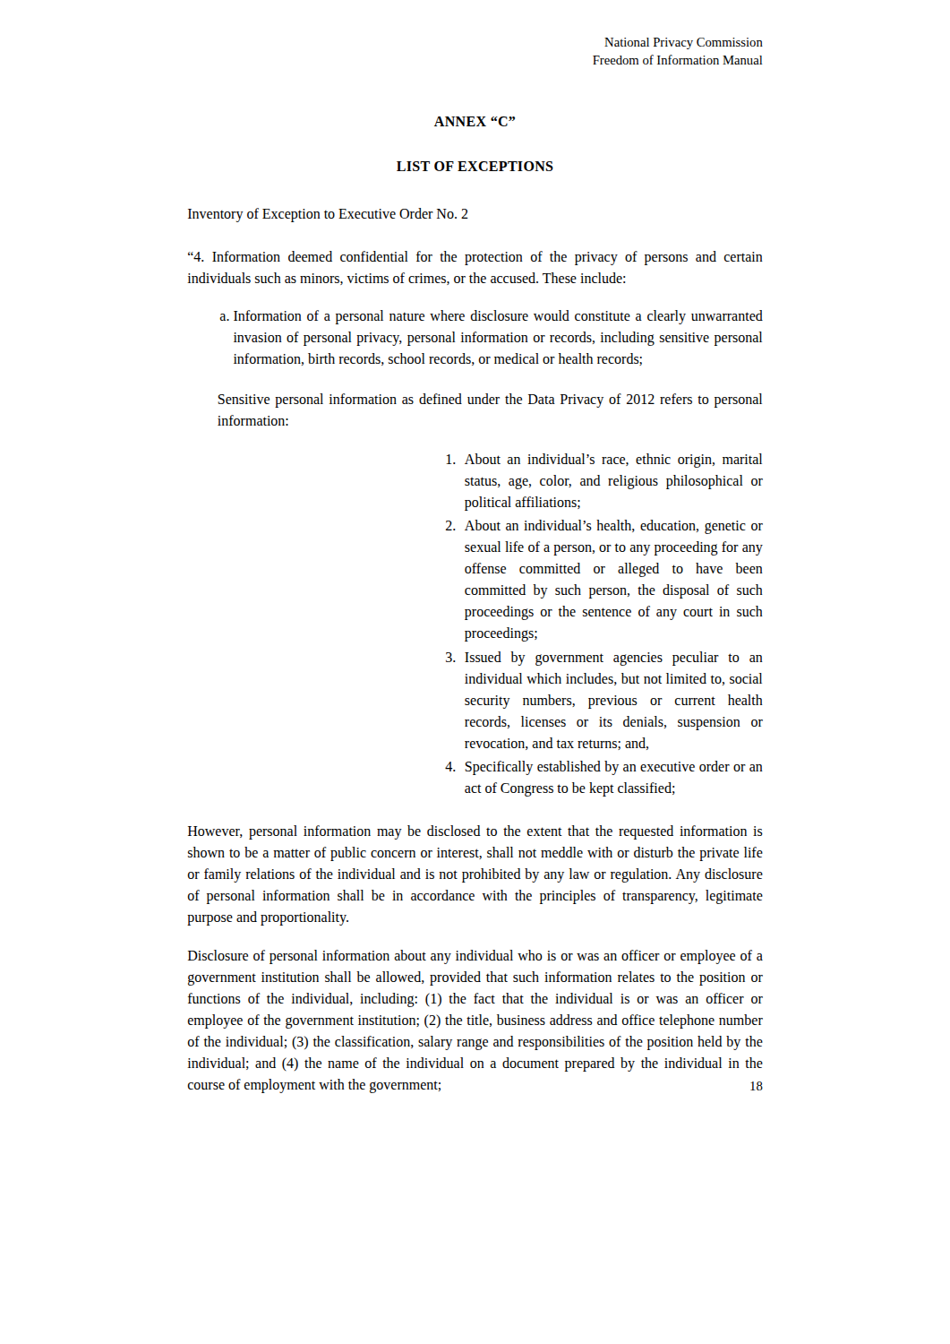National Privacy Commission
Freedom of Information Manual
ANNEX “C”
LIST OF EXCEPTIONS
Inventory of Exception to Executive Order No. 2
“4. Information deemed confidential for the protection of the privacy of persons and certain individuals such as minors, victims of crimes, or the accused. These include:
Information of a personal nature where disclosure would constitute a clearly unwarranted invasion of personal privacy, personal information or records, including sensitive personal information, birth records, school records, or medical or health records;
Sensitive personal information as defined under the Data Privacy of 2012 refers to personal information:
About an individual’s race, ethnic origin, marital status, age, color, and religious philosophical or political affiliations;
About an individual’s health, education, genetic or sexual life of a person, or to any proceeding for any offense committed or alleged to have been committed by such person, the disposal of such proceedings or the sentence of any court in such proceedings;
Issued by government agencies peculiar to an individual which includes, but not limited to, social security numbers, previous or current health records, licenses or its denials, suspension or revocation, and tax returns; and,
Specifically established by an executive order or an act of Congress to be kept classified;
However, personal information may be disclosed to the extent that the requested information is shown to be a matter of public concern or interest, shall not meddle with or disturb the private life or family relations of the individual and is not prohibited by any law or regulation. Any disclosure of personal information shall be in accordance with the principles of transparency, legitimate purpose and proportionality.
Disclosure of personal information about any individual who is or was an officer or employee of a government institution shall be allowed, provided that such information relates to the position or functions of the individual, including: (1) the fact that the individual is or was an officer or employee of the government institution; (2) the title, business address and office telephone number of the individual; (3) the classification, salary range and responsibilities of the position held by the individual; and (4) the name of the individual on a document prepared by the individual in the course of employment with the government;
18